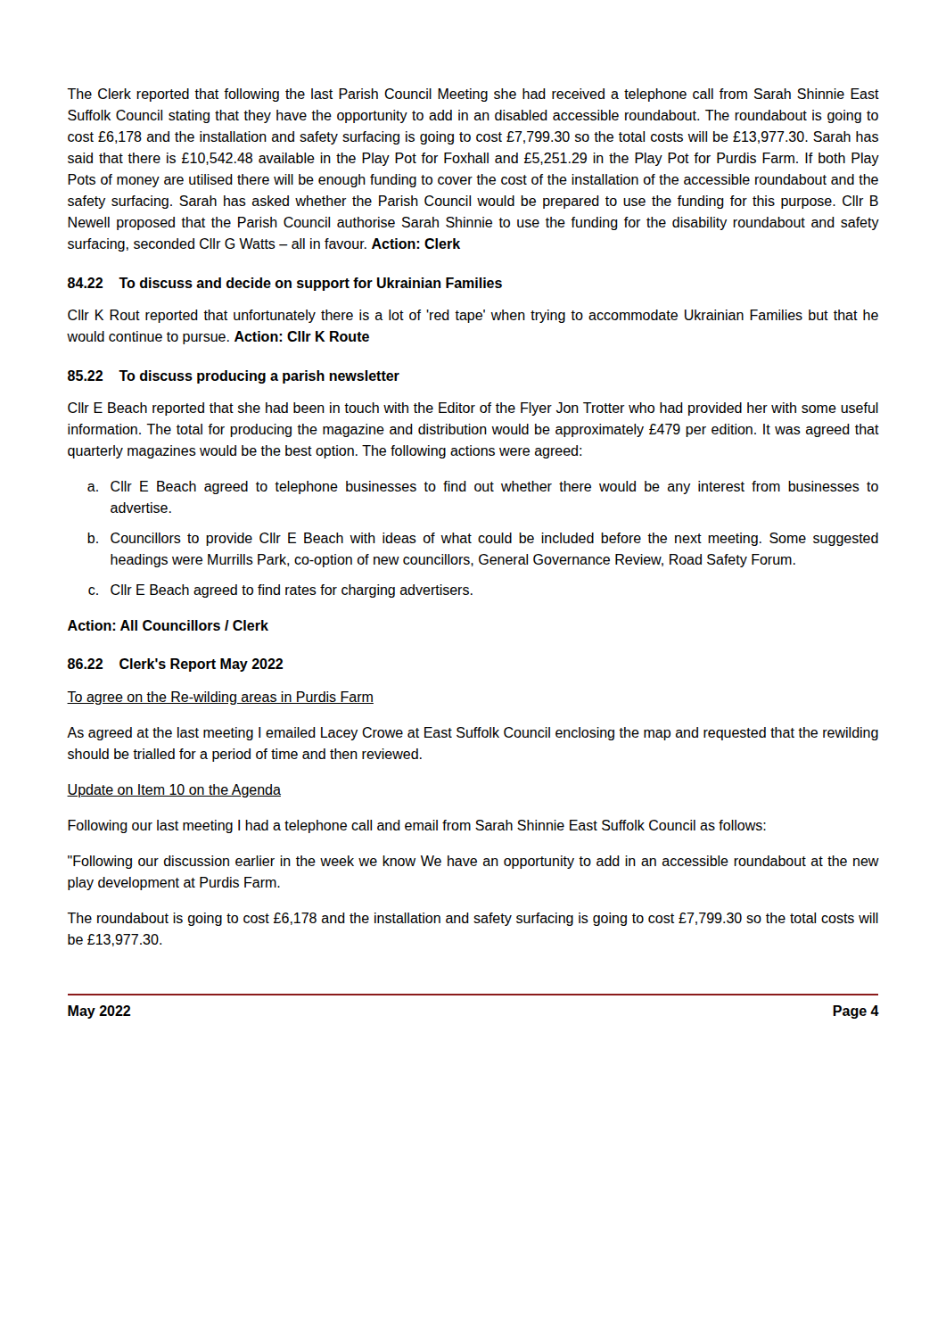The Clerk reported that following the last Parish Council Meeting she had received a telephone call from Sarah Shinnie East Suffolk Council stating that they have the opportunity to add in an disabled accessible roundabout. The roundabout is going to cost £6,178 and the installation and safety surfacing is going to cost £7,799.30 so the total costs will be £13,977.30. Sarah has said that there is £10,542.48 available in the Play Pot for Foxhall and £5,251.29 in the Play Pot for Purdis Farm. If both Play Pots of money are utilised there will be enough funding to cover the cost of the installation of the accessible roundabout and the safety surfacing. Sarah has asked whether the Parish Council would be prepared to use the funding for this purpose. Cllr B Newell proposed that the Parish Council authorise Sarah Shinnie to use the funding for the disability roundabout and safety surfacing, seconded Cllr G Watts – all in favour. Action: Clerk
84.22 To discuss and decide on support for Ukrainian Families
Cllr K Rout reported that unfortunately there is a lot of 'red tape' when trying to accommodate Ukrainian Families but that he would continue to pursue. Action: Cllr K Route
85.22 To discuss producing a parish newsletter
Cllr E Beach reported that she had been in touch with the Editor of the Flyer Jon Trotter who had provided her with some useful information. The total for producing the magazine and distribution would be approximately £479 per edition. It was agreed that quarterly magazines would be the best option. The following actions were agreed:
Cllr E Beach agreed to telephone businesses to find out whether there would be any interest from businesses to advertise.
Councillors to provide Cllr E Beach with ideas of what could be included before the next meeting. Some suggested headings were Murrills Park, co-option of new councillors, General Governance Review, Road Safety Forum.
Cllr E Beach agreed to find rates for charging advertisers.
Action: All Councillors / Clerk
86.22 Clerk's Report May 2022
To agree on the Re-wilding areas in Purdis Farm
As agreed at the last meeting I emailed Lacey Crowe at East Suffolk Council enclosing the map and requested that the rewilding should be trialled for a period of time and then reviewed.
Update on Item 10 on the Agenda
Following our last meeting I had a telephone call and email from Sarah Shinnie East Suffolk Council as follows:
"Following our discussion earlier in the week we know We have an opportunity to add in an accessible roundabout at the new play development at Purdis Farm.
The roundabout is going to cost £6,178 and the installation and safety surfacing is going to cost £7,799.30 so the total costs will be £13,977.30.
May 2022 Page 4